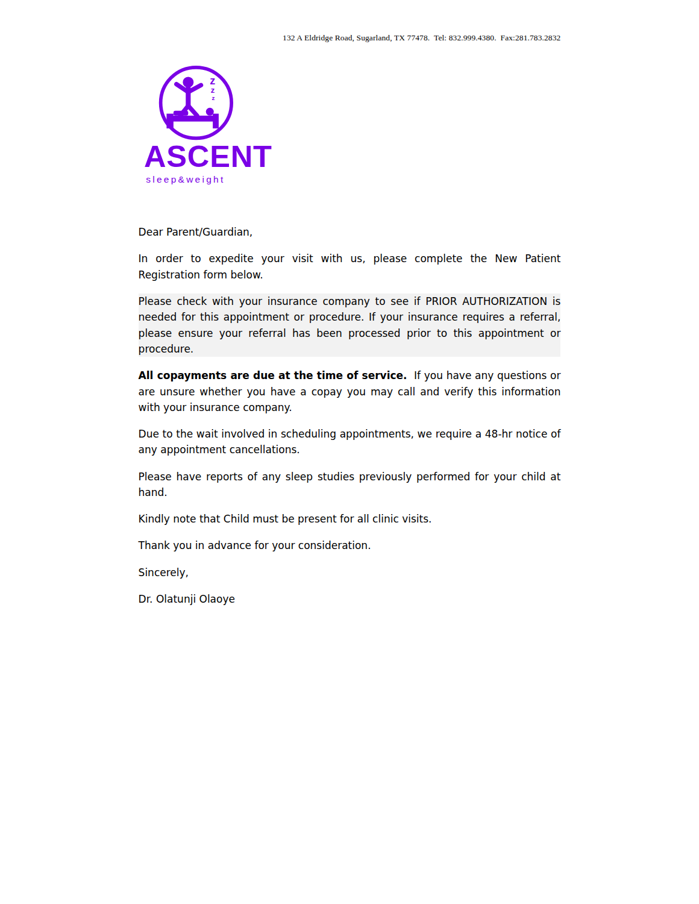132 A Eldridge Road, Sugarland, TX 77478. Tel: 832.999.4380. Fax:281.783.2832
z z z ASCENT sleep&weight
Dear Parent/Guardian,
In order to expedite your visit with us, please complete the New Patient Registration form below.
Please check with your insurance company to see if PRIOR AUTHORIZATION is needed for this appointment or procedure. If your insurance requires a referral, please ensure your referral has been processed prior to this appointment or procedure.
All copayments are due at the time of service. If you have any questions or are unsure whether you have a copay you may call and verify this information with your insurance company.
Due to the wait involved in scheduling appointments, we require a 48-hr notice of any appointment cancellations.
Please have reports of any sleep studies previously performed for your child at hand.
Kindly note that Child must be present for all clinic visits.
Thank you in advance for your consideration.
Sincerely,
Dr. Olatunji Olaoye